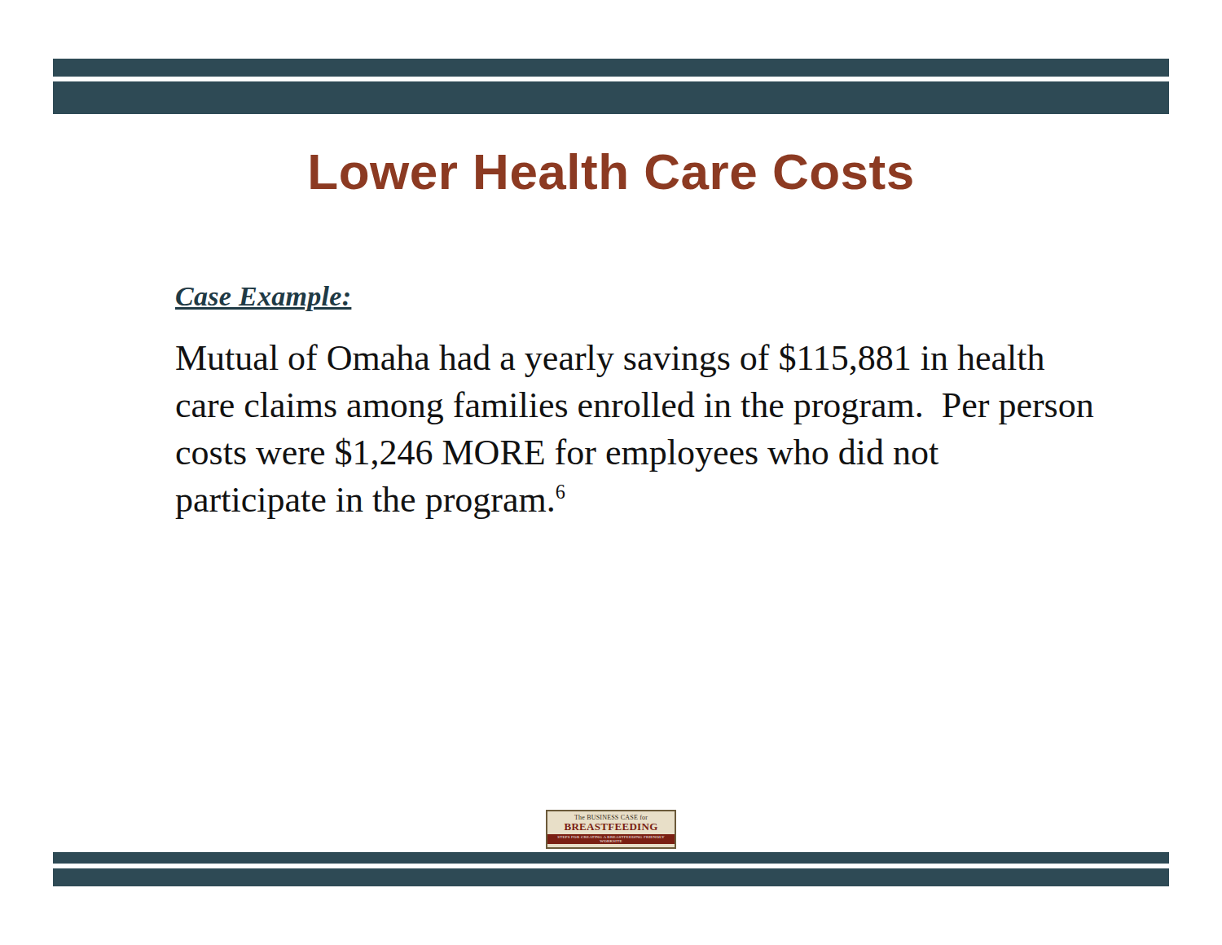Lower Health Care Costs
Case Example:
Mutual of Omaha had a yearly savings of $115,881 in health care claims among families enrolled in the program. Per person costs were $1,246 MORE for employees who did not participate in the program.6
The BUSINESS CASE for
BREASTFEEDING
STEPS FOR CREATING A BREASTFEEDING FRIENDLY WORKSITE